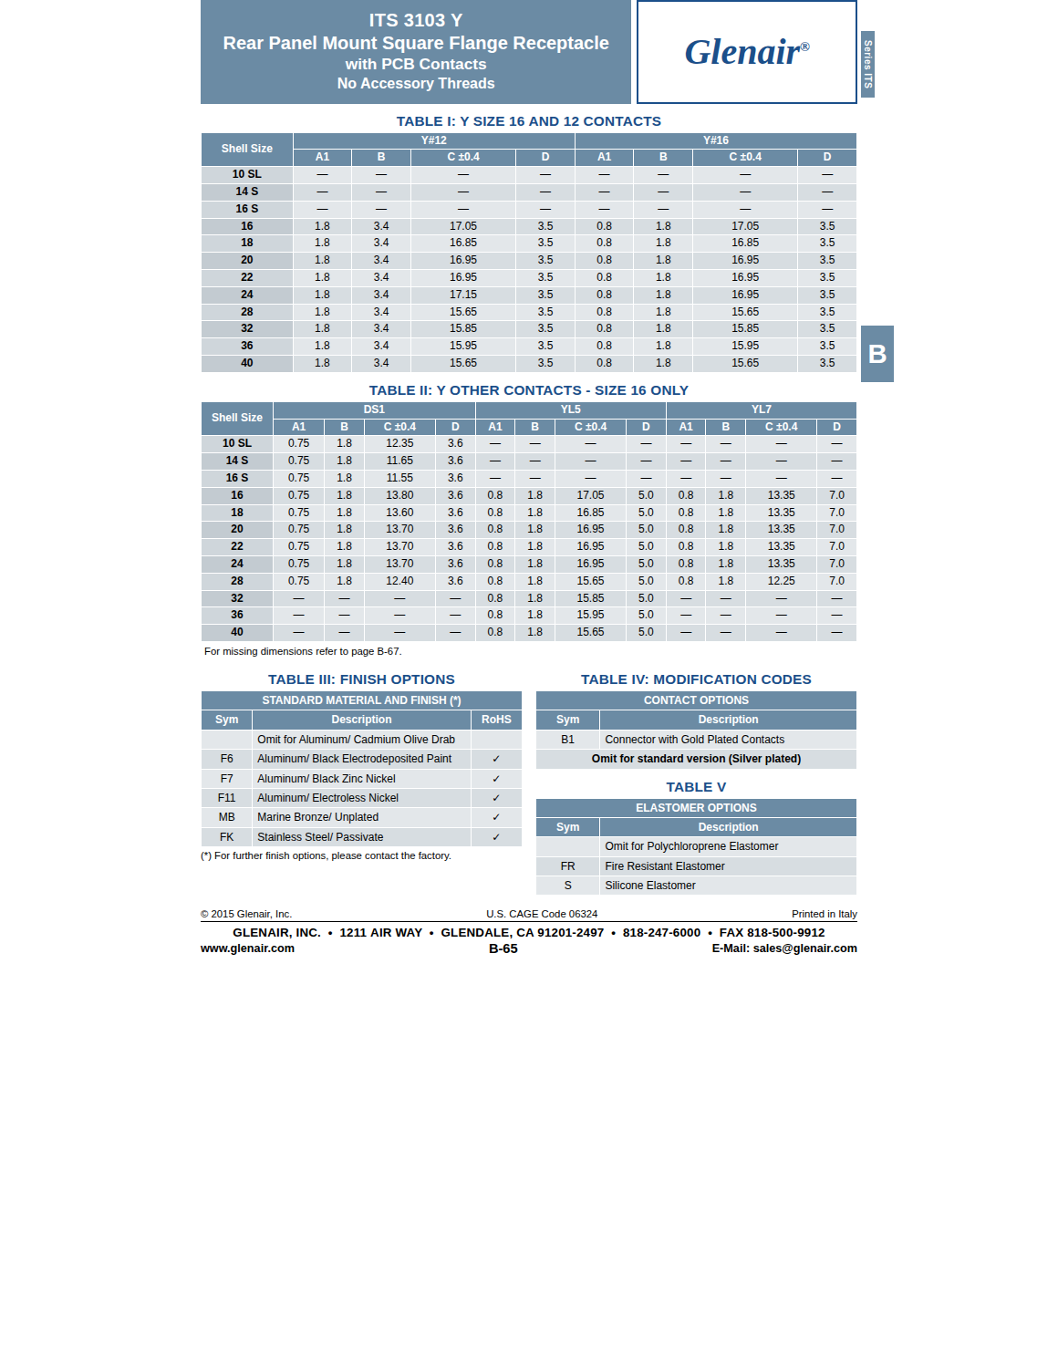Series ITS
B
ITS 3103 Y
Rear Panel Mount Square Flange Receptacle
with PCB Contacts
No Accessory Threads
Glenair®
TABLE I: Y SIZE 16 AND 12 CONTACTS
| Shell Size | Y#12 | Y#16 |
| --- | --- | --- |
| A1 | B | C ±0.4 | D | A1 | B | C ±0.4 | D |
| 10 SL | — | — | — | — | — | — | — | — |
| 14 S | — | — | — | — | — | — | — | — |
| 16 S | — | — | — | — | — | — | — | — |
| 16 | 1.8 | 3.4 | 17.05 | 3.5 | 0.8 | 1.8 | 17.05 | 3.5 |
| 18 | 1.8 | 3.4 | 16.85 | 3.5 | 0.8 | 1.8 | 16.85 | 3.5 |
| 20 | 1.8 | 3.4 | 16.95 | 3.5 | 0.8 | 1.8 | 16.95 | 3.5 |
| 22 | 1.8 | 3.4 | 16.95 | 3.5 | 0.8 | 1.8 | 16.95 | 3.5 |
| 24 | 1.8 | 3.4 | 17.15 | 3.5 | 0.8 | 1.8 | 16.95 | 3.5 |
| 28 | 1.8 | 3.4 | 15.65 | 3.5 | 0.8 | 1.8 | 15.65 | 3.5 |
| 32 | 1.8 | 3.4 | 15.85 | 3.5 | 0.8 | 1.8 | 15.85 | 3.5 |
| 36 | 1.8 | 3.4 | 15.95 | 3.5 | 0.8 | 1.8 | 15.95 | 3.5 |
| 40 | 1.8 | 3.4 | 15.65 | 3.5 | 0.8 | 1.8 | 15.65 | 3.5 |
TABLE II: Y OTHER CONTACTS - SIZE 16 ONLY
| Shell Size | DS1 | YL5 | YL7 |
| --- | --- | --- | --- |
| A1 | B | C ±0.4 | D | A1 | B | C ±0.4 | D | A1 | B | C ±0.4 | D |
| 10 SL | 0.75 | 1.8 | 12.35 | 3.6 | — | — | — | — | — | — | — | — |
| 14 S | 0.75 | 1.8 | 11.65 | 3.6 | — | — | — | — | — | — | — | — |
| 16 S | 0.75 | 1.8 | 11.55 | 3.6 | — | — | — | — | — | — | — | — |
| 16 | 0.75 | 1.8 | 13.80 | 3.6 | 0.8 | 1.8 | 17.05 | 5.0 | 0.8 | 1.8 | 13.35 | 7.0 |
| 18 | 0.75 | 1.8 | 13.60 | 3.6 | 0.8 | 1.8 | 16.85 | 5.0 | 0.8 | 1.8 | 13.35 | 7.0 |
| 20 | 0.75 | 1.8 | 13.70 | 3.6 | 0.8 | 1.8 | 16.95 | 5.0 | 0.8 | 1.8 | 13.35 | 7.0 |
| 22 | 0.75 | 1.8 | 13.70 | 3.6 | 0.8 | 1.8 | 16.95 | 5.0 | 0.8 | 1.8 | 13.35 | 7.0 |
| 24 | 0.75 | 1.8 | 13.70 | 3.6 | 0.8 | 1.8 | 16.95 | 5.0 | 0.8 | 1.8 | 13.35 | 7.0 |
| 28 | 0.75 | 1.8 | 12.40 | 3.6 | 0.8 | 1.8 | 15.65 | 5.0 | 0.8 | 1.8 | 12.25 | 7.0 |
| 32 | — | — | — | — | 0.8 | 1.8 | 15.85 | 5.0 | — | — | — | — |
| 36 | — | — | — | — | 0.8 | 1.8 | 15.95 | 5.0 | — | — | — | — |
| 40 | — | — | — | — | 0.8 | 1.8 | 15.65 | 5.0 | — | — | — | — |
For missing dimensions refer to page B-67.
TABLE III: FINISH OPTIONS
| STANDARD MATERIAL AND FINISH (*) |
| --- |
| Sym | Description | RoHS |
| | Omit for Aluminum/ Cadmium Olive Drab | |
| F6 | Aluminum/ Black Electrodeposited Paint | ✓ |
| F7 | Aluminum/ Black Zinc Nickel | ✓ |
| F11 | Aluminum/ Electroless Nickel | ✓ |
| MB | Marine Bronze/ Unplated | ✓ |
| FK | Stainless Steel/ Passivate | ✓ |
(*) For further finish options, please contact the factory.
TABLE IV: MODIFICATION CODES
| CONTACT OPTIONS |
| --- |
| Sym | Description |
| B1 | Connector with Gold Plated Contacts |
| Omit for standard version (Silver plated) |
TABLE V
| ELASTOMER OPTIONS |
| --- |
| Sym | Description |
| | Omit for Polychloroprene Elastomer |
| FR | Fire Resistant Elastomer |
| S | Silicone Elastomer |
© 2015 Glenair, Inc. U.S. CAGE Code 06324 Printed in Italy
GLENAIR, INC. • 1211 AIR WAY • GLENDALE, CA 91201-2497 • 818-247-6000 • FAX 818-500-9912
www.glenair.com B-65 E-Mail: sales@glenair.com